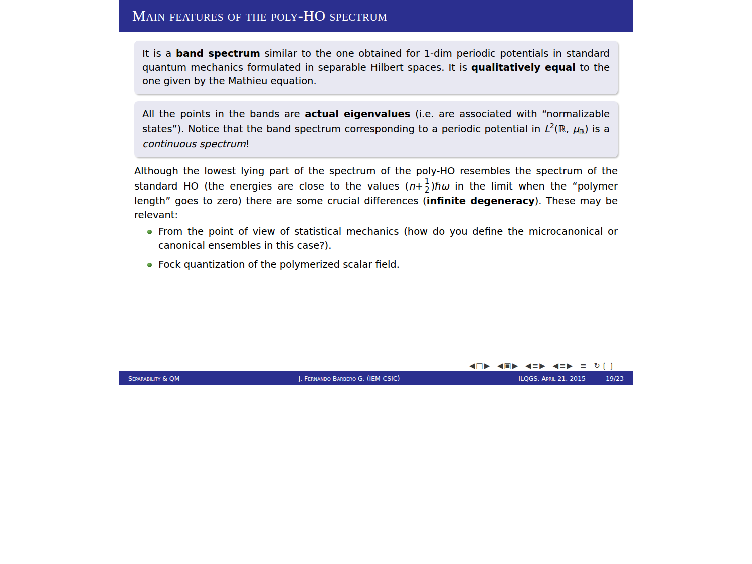Main features of the poly-HO spectrum
It is a band spectrum similar to the one obtained for 1-dim periodic potentials in standard quantum mechanics formulated in separable Hilbert spaces. It is qualitatively equal to the one given by the Mathieu equation.
All the points in the bands are actual eigenvalues (i.e. are associated with “normalizable states”). Notice that the band spectrum corresponding to a periodic potential in L2(ℝ, μℝ) is a continuous spectrum!
Although the lowest lying part of the spectrum of the poly-HO resembles the spectrum of the standard HO (the energies are close to the values (n+12)ℏω in the limit when the “polymer length” goes to zero) there are some crucial differences (infinite degeneracy). These may be relevant:
From the point of view of statistical mechanics (how do you define the microcanonical or canonical ensembles in this case?).
Fock quantization of the polymerized scalar field.
◀□▶ ◀▣▶ ◀≡▶ ◀≡▶ ≡ ↻❲❳
Separability & QM J. Fernando Barbero G. (IEM-CSIC) ILQGS, April 21, 2015 19/23